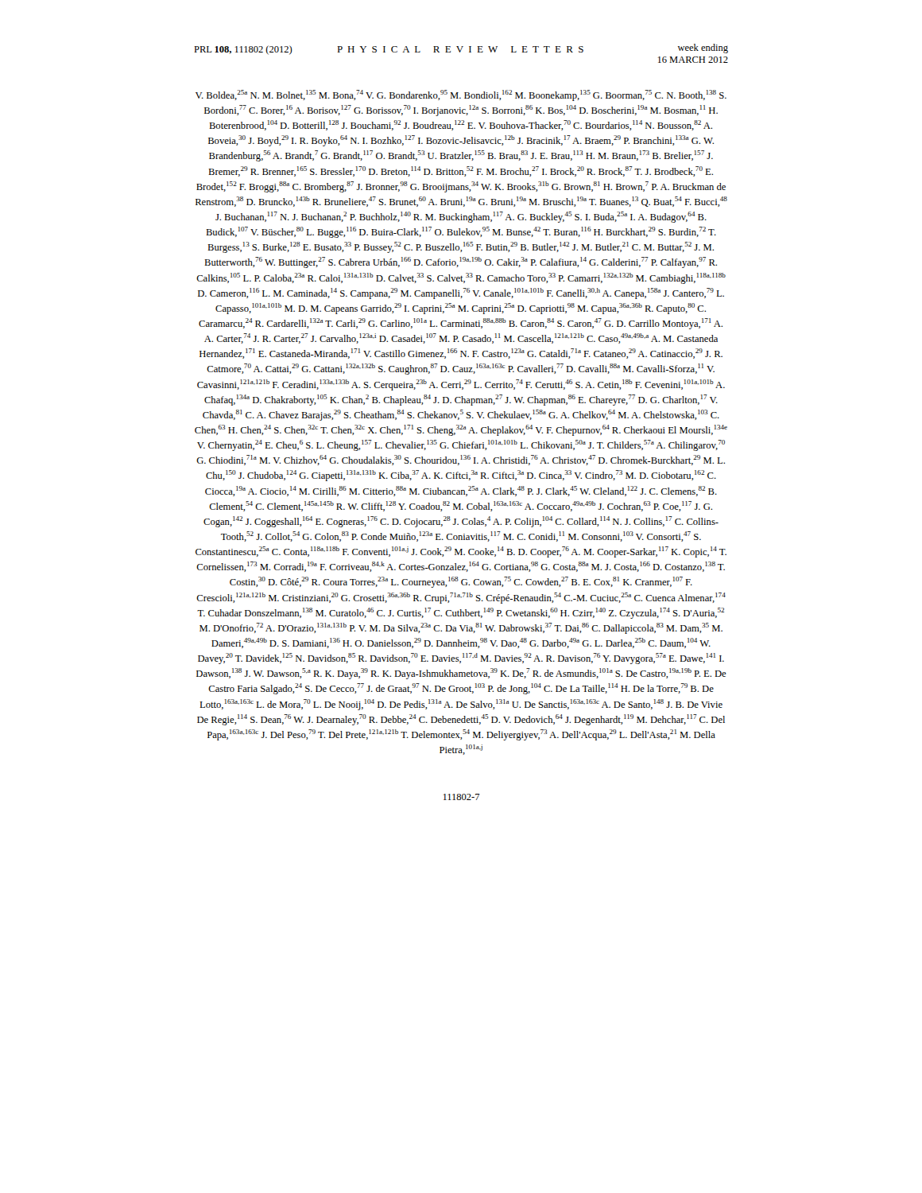PRL 108, 111802 (2012)
P H Y S I C A L R E V I E W L E T T E R S
week ending
16 MARCH 2012
V. Boldea,25a N. M. Bolnet,135 M. Bona,74 V. G. Bondarenko,95 M. Bondioli,162 M. Boonekamp,135 G. Boorman,75 C. N. Booth,138 S. Bordoni,77 C. Borer,16 A. Borisov,127 G. Borissov,70 I. Borjanovic,12a S. Borroni,86 K. Bos,104 D. Boscherini,19a M. Bosman,11 H. Boterenbrood,104 D. Botterill,128 J. Bouchami,92 J. Boudreau,122 E. V. Bouhova-Thacker,70 C. Bourdarios,114 N. Bousson,82 A. Boveia,30 J. Boyd,29 I. R. Boyko,64 N. I. Bozhko,127 I. Bozovic-Jelisavcic,12b J. Bracinik,17 A. Braem,29 P. Branchini,133a G. W. Brandenburg,56 A. Brandt,7 G. Brandt,117 O. Brandt,53 U. Bratzler,155 B. Brau,83 J. E. Brau,113 H. M. Braun,173 B. Brelier,157 J. Bremer,29 R. Brenner,165 S. Bressler,170 D. Breton,114 D. Britton,52 F. M. Brochu,27 I. Brock,20 R. Brock,87 T. J. Brodbeck,70 E. Brodet,152 F. Broggi,88a C. Bromberg,87 J. Bronner,98 G. Brooijmans,34 W. K. Brooks,31b G. Brown,81 H. Brown,7 P. A. Bruckman de Renstrom,38 D. Bruncko,143b R. Bruneliere,47 S. Brunet,60 A. Bruni,19a G. Bruni,19a M. Bruschi,19a T. Buanes,13 Q. Buat,54 F. Bucci,48 J. Buchanan,117 N. J. Buchanan,2 P. Buchholz,140 R. M. Buckingham,117 A. G. Buckley,45 S. I. Buda,25a I. A. Budagov,64 B. Budick,107 V. Büscher,80 L. Bugge,116 D. Buira-Clark,117 O. Bulekov,95 M. Bunse,42 T. Buran,116 H. Burckhart,29 S. Burdin,72 T. Burgess,13 S. Burke,128 E. Busato,33 P. Bussey,52 C. P. Buszello,165 F. Butin,29 B. Butler,142 J. M. Butler,21 C. M. Buttar,52 J. M. Butterworth,76 W. Buttinger,27 S. Cabrera Urbán,166 D. Caforio,19a,19b O. Cakir,3a P. Calafiura,14 G. Calderini,77 P. Calfayan,97 R. Calkins,105 L. P. Caloba,23a R. Caloi,131a,131b D. Calvet,33 S. Calvet,33 R. Camacho Toro,33 P. Camarri,132a,132b M. Cambiaghi,118a,118b D. Cameron,116 L. M. Caminada,14 S. Campana,29 M. Campanelli,76 V. Canale,101a,101b F. Canelli,30,h A. Canepa,158a J. Cantero,79 L. Capasso,101a,101b M. D. M. Capeans Garrido,29 I. Caprini,25a M. Caprini,25a D. Capriotti,98 M. Capua,36a,36b R. Caputo,80 C. Caramarcu,24 R. Cardarelli,132a T. Carli,29 G. Carlino,101a L. Carminati,88a,88b B. Caron,84 S. Caron,47 G. D. Carrillo Montoya,171 A. A. Carter,74 J. R. Carter,27 J. Carvalho,123a,i D. Casadei,107 M. P. Casado,11 M. Cascella,121a,121b C. Caso,49a,49b,a A. M. Castaneda Hernandez,171 E. Castaneda-Miranda,171 V. Castillo Gimenez,166 N. F. Castro,123a G. Cataldi,71a F. Cataneo,29 A. Catinaccio,29 J. R. Catmore,70 A. Cattai,29 G. Cattani,132a,132b S. Caughron,87 D. Cauz,163a,163c P. Cavalleri,77 D. Cavalli,88a M. Cavalli-Sforza,11 V. Cavasinni,121a,121b F. Ceradini,133a,133b A. S. Cerqueira,23b A. Cerri,29 L. Cerrito,74 F. Cerutti,46 S. A. Cetin,18b F. Cevenini,101a,101b A. Chafaq,134a D. Chakraborty,105 K. Chan,2 B. Chapleau,84 J. D. Chapman,27 J. W. Chapman,86 E. Chareyre,77 D. G. Charlton,17 V. Chavda,81 C. A. Chavez Barajas,29 S. Cheatham,84 S. Chekanov,5 S. V. Chekulaev,158a G. A. Chelkov,64 M. A. Chelstowska,103 C. Chen,63 H. Chen,24 S. Chen,32c T. Chen,32c X. Chen,171 S. Cheng,32a A. Cheplakov,64 V. F. Chepurnov,64 R. Cherkaoui El Moursli,134e V. Chernyatin,24 E. Cheu,6 S. L. Cheung,157 L. Chevalier,135 G. Chiefari,101a,101b L. Chikovani,50a J. T. Childers,57a A. Chilingarov,70 G. Chiodini,71a M. V. Chizhov,64 G. Choudalakis,30 S. Chouridou,136 I. A. Christidi,76 A. Christov,47 D. Chromek-Burckhart,29 M. L. Chu,150 J. Chudoba,124 G. Ciapetti,131a,131b K. Ciba,37 A. K. Ciftci,3a R. Ciftci,3a D. Cinca,33 V. Cindro,73 M. D. Ciobotaru,162 C. Ciocca,19a A. Ciocio,14 M. Cirilli,86 M. Citterio,88a M. Ciubancan,25a A. Clark,48 P. J. Clark,45 W. Cleland,122 J. C. Clemens,82 B. Clement,54 C. Clement,145a,145b R. W. Clifft,128 Y. Coadou,82 M. Cobal,163a,163c A. Coccaro,49a,49b J. Cochran,63 P. Coe,117 J. G. Cogan,142 J. Coggeshall,164 E. Cogneras,176 C. D. Cojocaru,28 J. Colas,4 A. P. Colijn,104 C. Collard,114 N. J. Collins,17 C. Collins-Tooth,52 J. Collot,54 G. Colon,83 P. Conde Muiño,123a E. Coniavitis,117 M. C. Conidi,11 M. Consonni,103 V. Consorti,47 S. Constantinescu,25a C. Conta,118a,118b F. Conventi,101a,j J. Cook,29 M. Cooke,14 B. D. Cooper,76 A. M. Cooper-Sarkar,117 K. Copic,14 T. Cornelissen,173 M. Corradi,19a F. Corriveau,84,k A. Cortes-Gonzalez,164 G. Cortiana,98 G. Costa,88a M. J. Costa,166 D. Costanzo,138 T. Costin,30 D. Côté,29 R. Coura Torres,23a L. Courneyea,168 G. Cowan,75 C. Cowden,27 B. E. Cox,81 K. Cranmer,107 F. Crescioli,121a,121b M. Cristinziani,20 G. Crosetti,36a,36b R. Crupi,71a,71b S. Crépé-Renaudin,54 C.-M. Cuciuc,25a C. Cuenca Almenar,174 T. Cuhadar Donszelmann,138 M. Curatolo,46 C. J. Curtis,17 C. Cuthbert,149 P. Cwetanski,60 H. Czirr,140 Z. Czyczula,174 S. D'Auria,52 M. D'Onofrio,72 A. D'Orazio,131a,131b P. V. M. Da Silva,23a C. Da Via,81 W. Dabrowski,37 T. Dai,86 C. Dallapiccola,83 M. Dam,35 M. Dameri,49a,49b D. S. Damiani,136 H. O. Danielsson,29 D. Dannheim,98 V. Dao,48 G. Darbo,49a G. L. Darlea,25b C. Daum,104 W. Davey,20 T. Davidek,125 N. Davidson,85 R. Davidson,70 E. Davies,117,d M. Davies,92 A. R. Davison,76 Y. Davygora,57a E. Dawe,141 I. Dawson,138 J. W. Dawson,5,a R. K. Daya,39 R. K. Daya-Ishmukhametova,39 K. De,7 R. de Asmundis,101a S. De Castro,19a,19b P. E. De Castro Faria Salgado,24 S. De Cecco,77 J. de Graat,97 N. De Groot,103 P. de Jong,104 C. De La Taille,114 H. De la Torre,79 B. De Lotto,163a,163c L. de Mora,70 L. De Nooij,104 D. De Pedis,131a A. De Salvo,131a U. De Sanctis,163a,163c A. De Santo,148 J. B. De Vivie De Regie,114 S. Dean,76 W. J. Dearnaley,70 R. Debbe,24 C. Debenedetti,45 D. V. Dedovich,64 J. Degenhardt,119 M. Dehchar,117 C. Del Papa,163a,163c J. Del Peso,79 T. Del Prete,121a,121b T. Delemontex,54 M. Deliyergiyev,73 A. Dell'Acqua,29 L. Dell'Asta,21 M. Della Pietra,101a,j
111802-7